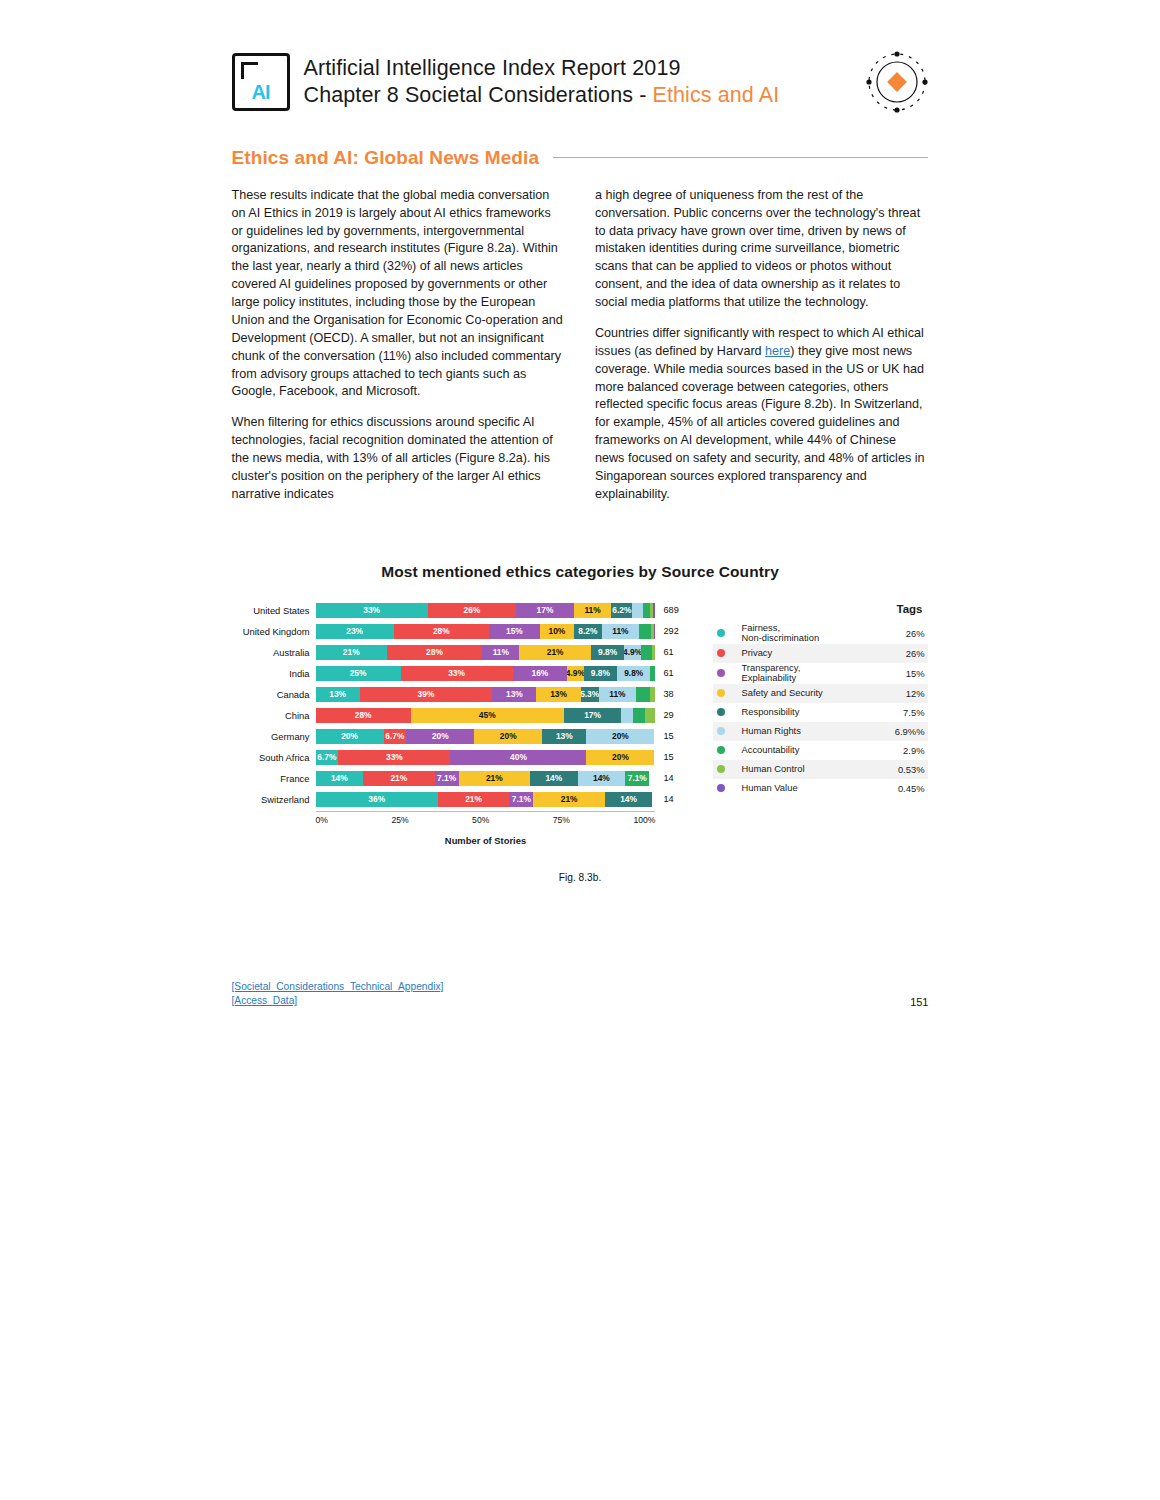AI
Artificial Intelligence Index Report 2019 Chapter 8 Societal Considerations - Ethics and AI
Ethics and AI: Global News Media
These results indicate that the global media conversation on AI Ethics in 2019 is largely about AI ethics frameworks or guidelines led by governments, intergovernmental organizations, and research institutes (Figure 8.2a). Within the last year, nearly a third (32%) of all news articles covered AI guidelines proposed by governments or other large policy institutes, including those by the European Union and the Organisation for Economic Co-operation and Development (OECD). A smaller, but not an insignificant chunk of the conversation (11%) also included commentary from advisory groups attached to tech giants such as Google, Facebook, and Microsoft.
When filtering for ethics discussions around specific AI technologies, facial recognition dominated the attention of the news media, with 13% of all articles (Figure 8.2a). his cluster's position on the periphery of the larger AI ethics narrative indicates
a high degree of uniqueness from the rest of the conversation. Public concerns over the technology's threat to data privacy have grown over time, driven by news of mistaken identities during crime surveillance, biometric scans that can be applied to videos or photos without consent, and the idea of data ownership as it relates to social media platforms that utilize the technology.
Countries differ significantly with respect to which AI ethical issues (as defined by Harvard here) they give most news coverage. While media sources based in the US or UK had more balanced coverage between categories, others reflected specific focus areas (Figure 8.2b). In Switzerland, for example, 45% of all articles covered guidelines and frameworks on AI development, while 44% of Chinese news focused on safety and security, and 48% of articles in Singaporean sources explored transparency and explainability.
Most mentioned ethics categories by Source Country
United States
33% 26% 17% 11% 6.2%
689
United Kingdom
23% 28% 15% 10% 8.2% 11%
292
Australia
21% 28% 11% 21% 9.8% 4.9%
61
India
25% 33% 16% 4.9% 9.8% 9.8%
61
Canada
13% 39% 13% 13% 5.3% 11%
38
China
28% 45% 17%
29
Germany
20% 6.7% 20% 20% 13% 20%
15
South Africa
6.7% 33% 40% 20%
15
France
14% 21% 7.1% 21% 14% 14% 7.1%
14
Switzerland
36% 21% 7.1% 21% 14%
14
0% 25% 50% 75% 100%
Number of Stories
Tags
| | Fairness, Non-discrimination | 26% |
| | Privacy | 26% |
| | Transparency, Explainability | 15% |
| | Safety and Security | 12% |
| | Responsibility | 7.5% |
| | Human Rights | 6.9%% |
| | Accountability | 2.9% |
| | Human Control | 0.53% |
| | Human Value | 0.45% |
Fig. 8.3b.
[Societal_Considerations_Technical_Appendix] [Access_Data]
151